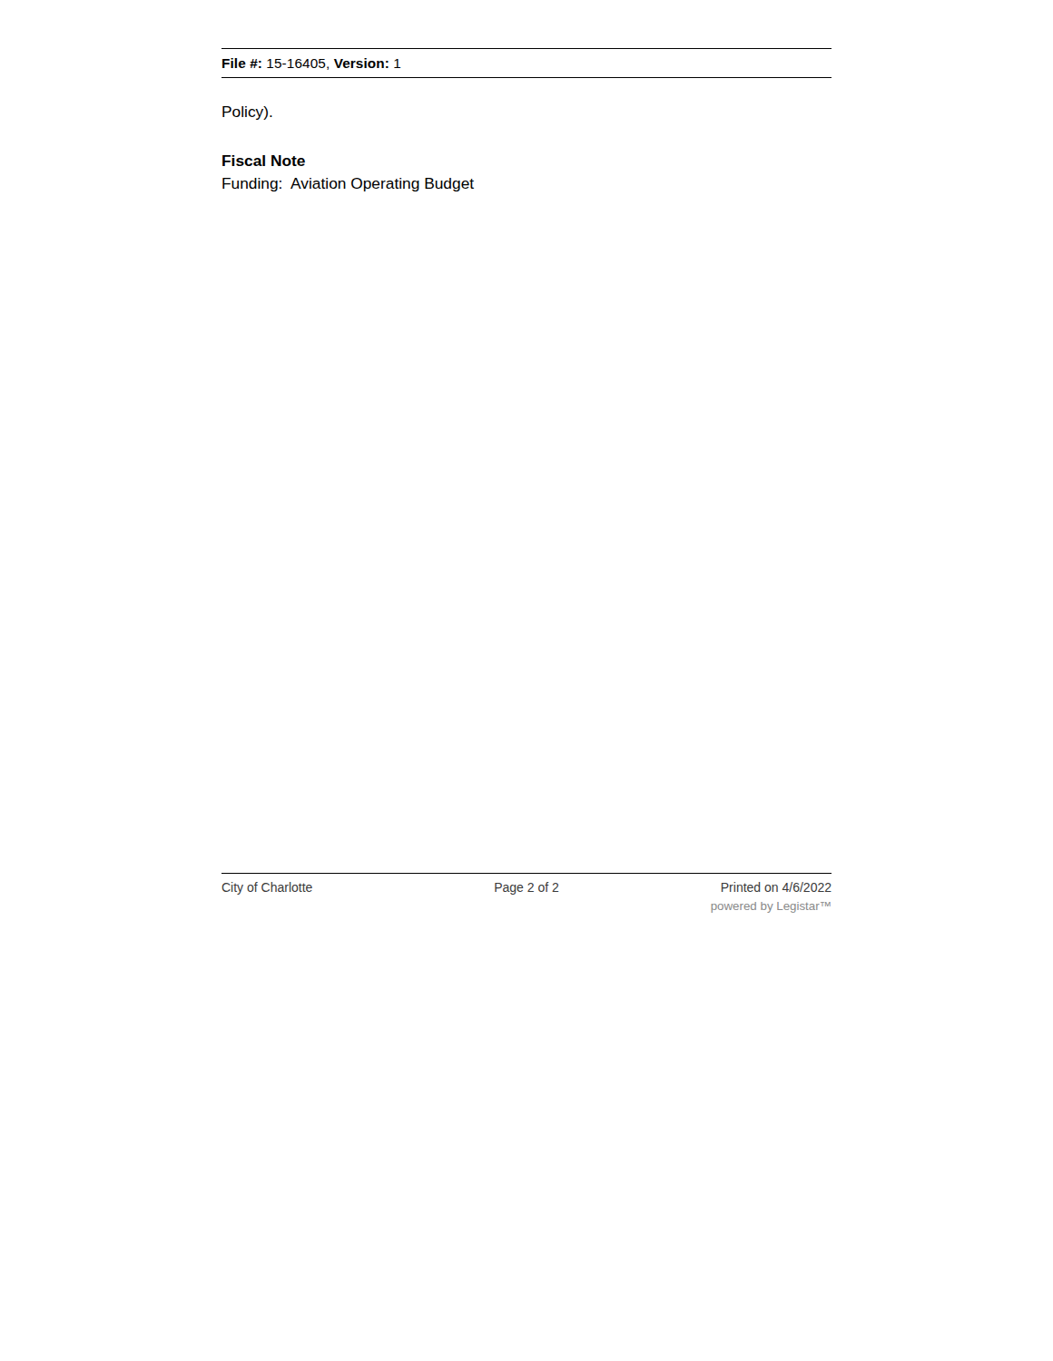File #: 15-16405, Version: 1
Policy).
Fiscal Note
Funding: Aviation Operating Budget
City of Charlotte
Page 2 of 2
Printed on 4/6/2022
powered by Legistar™